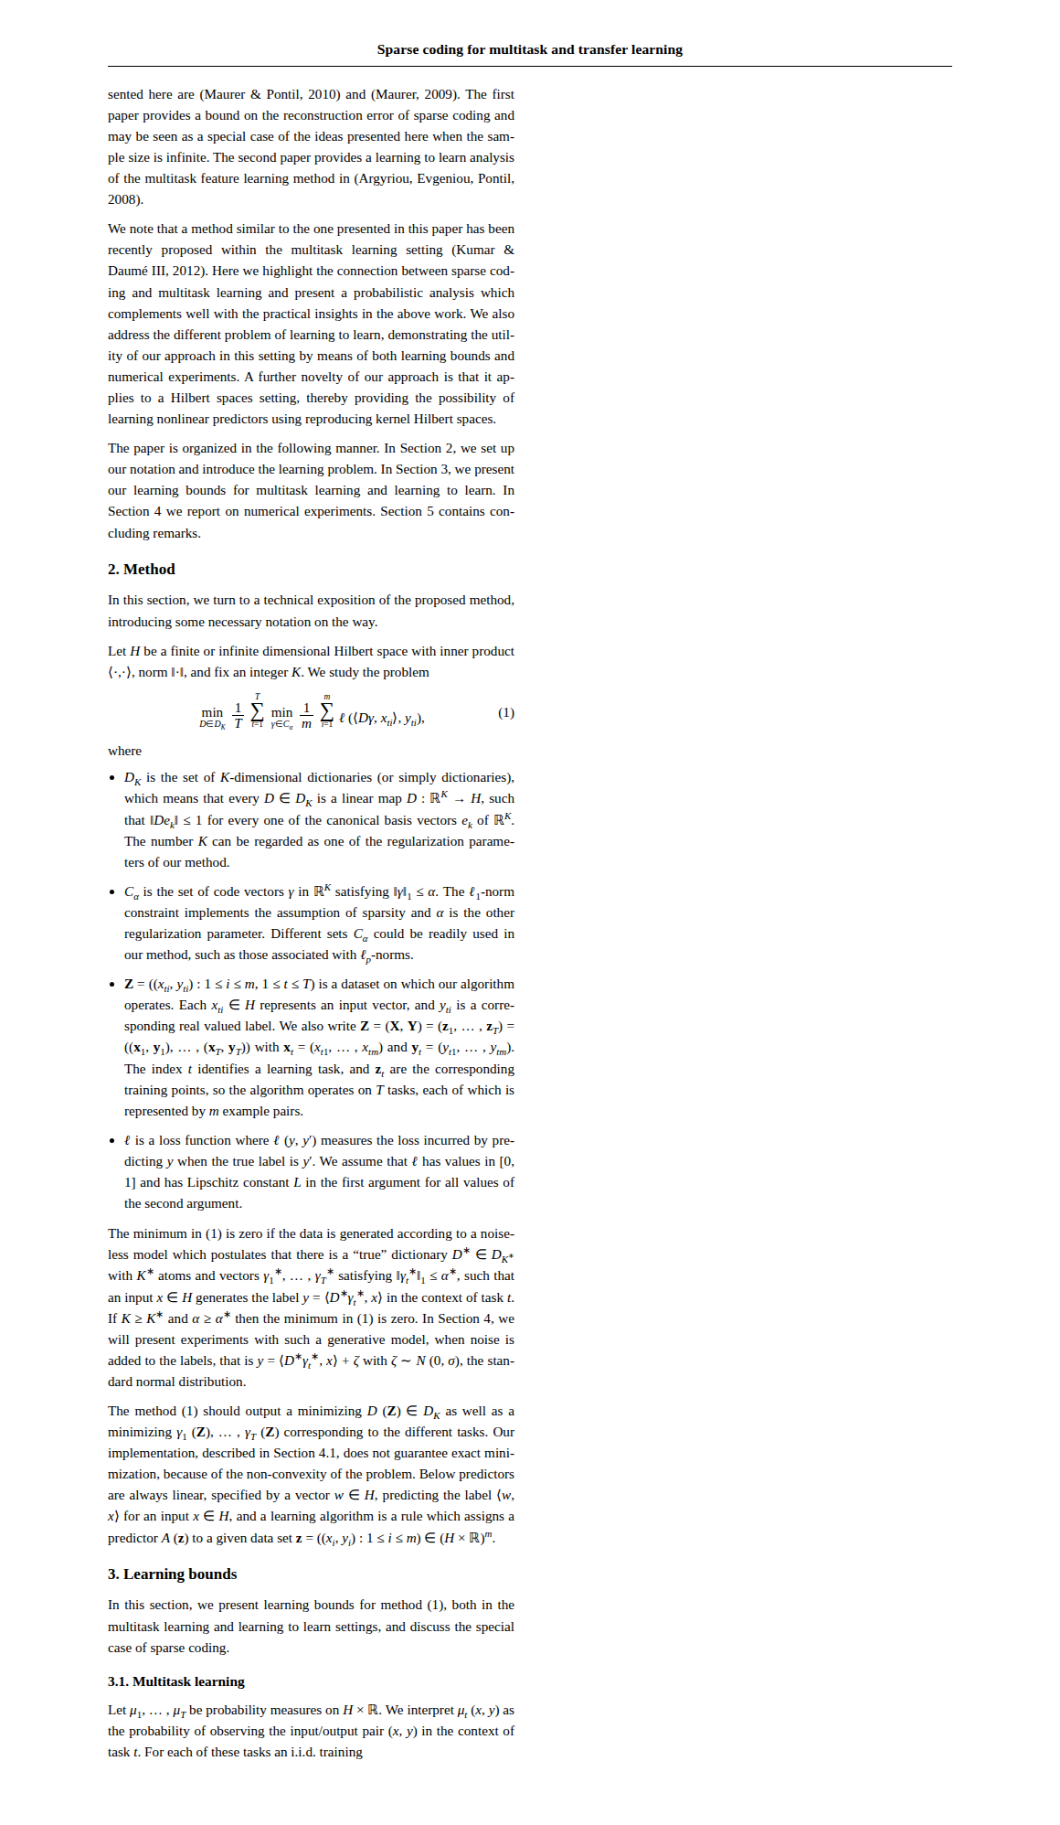Sparse coding for multitask and transfer learning
sented here are (Maurer & Pontil, 2010) and (Maurer, 2009). The first paper provides a bound on the reconstruction error of sparse coding and may be seen as a special case of the ideas presented here when the sample size is infinite. The second paper provides a learning to learn analysis of the multitask feature learning method in (Argyriou, Evgeniou, Pontil, 2008).
We note that a method similar to the one presented in this paper has been recently proposed within the multitask learning setting (Kumar & Daumé III, 2012). Here we highlight the connection between sparse coding and multitask learning and present a probabilistic analysis which complements well with the practical insights in the above work. We also address the different problem of learning to learn, demonstrating the utility of our approach in this setting by means of both learning bounds and numerical experiments. A further novelty of our approach is that it applies to a Hilbert spaces setting, thereby providing the possibility of learning nonlinear predictors using reproducing kernel Hilbert spaces.
The paper is organized in the following manner. In Section 2, we set up our notation and introduce the learning problem. In Section 3, we present our learning bounds for multitask learning and learning to learn. In Section 4 we report on numerical experiments. Section 5 contains concluding remarks.
2. Method
In this section, we turn to a technical exposition of the proposed method, introducing some necessary notation on the way.
Let H be a finite or infinite dimensional Hilbert space with inner product ⟨·,·⟩, norm ‖·‖, and fix an integer K. We study the problem
min D∈DK 1 T T∑t=1 min γ∈Cα 1 m m∑i=1 ℓ (⟨Dγ, xti⟩, yti), (1)
where
DK is the set of K-dimensional dictionaries (or simply dictionaries), which means that every D ∈ DK is a linear map D : ℝK → H, such that ‖Dek‖ ≤ 1 for every one of the canonical basis vectors ek of ℝK. The number K can be regarded as one of the regularization parameters of our method.
Cα is the set of code vectors γ in ℝK satisfying ‖γ‖1 ≤ α. The ℓ1-norm constraint implements the assumption of sparsity and α is the other regularization parameter. Different sets Cα could be readily used in our method, such as those associated with ℓp-norms.
Z = ((xti, yti) : 1 ≤ i ≤ m, 1 ≤ t ≤ T) is a dataset on which our algorithm operates. Each xti ∈ H represents an input vector, and yti is a corresponding real valued label. We also write Z = (X, Y) = (z1, … , zT) = ((x1, y1), … , (xT, yT)) with xt = (xt1, … , xtm) and yt = (yt1, … , ytm). The index t identifies a learning task, and zt are the corresponding training points, so the algorithm operates on T tasks, each of which is represented by m example pairs.
ℓ is a loss function where ℓ (y, y′) measures the loss incurred by predicting y when the true label is y′. We assume that ℓ has values in [0, 1] and has Lipschitz constant L in the first argument for all values of the second argument.
The minimum in (1) is zero if the data is generated according to a noise-less model which postulates that there is a “true” dictionary D∗ ∈ DK∗ with K∗ atoms and vectors γ1∗, … , γT∗ satisfying ‖γt∗‖1 ≤ α∗, such that an input x ∈ H generates the label y = ⟨D∗γt∗, x⟩ in the context of task t. If K ≥ K∗ and α ≥ α∗ then the minimum in (1) is zero. In Section 4, we will present experiments with such a generative model, when noise is added to the labels, that is y = ⟨D∗γt∗, x⟩ + ζ with ζ ∼ N (0, σ), the standard normal distribution.
The method (1) should output a minimizing D (Z) ∈ DK as well as a minimizing γ1 (Z), … , γT (Z) corresponding to the different tasks. Our implementation, described in Section 4.1, does not guarantee exact minimization, because of the non-convexity of the problem. Below predictors are always linear, specified by a vector w ∈ H, predicting the label ⟨w, x⟩ for an input x ∈ H, and a learning algorithm is a rule which assigns a predictor A (z) to a given data set z = ((xi, yi) : 1 ≤ i ≤ m) ∈ (H × ℝ)m.
3. Learning bounds
In this section, we present learning bounds for method (1), both in the multitask learning and learning to learn settings, and discuss the special case of sparse coding.
3.1. Multitask learning
Let μ1, … , μT be probability measures on H × ℝ. We interpret μt (x, y) as the probability of observing the input/output pair (x, y) in the context of task t. For each of these tasks an i.i.d. training